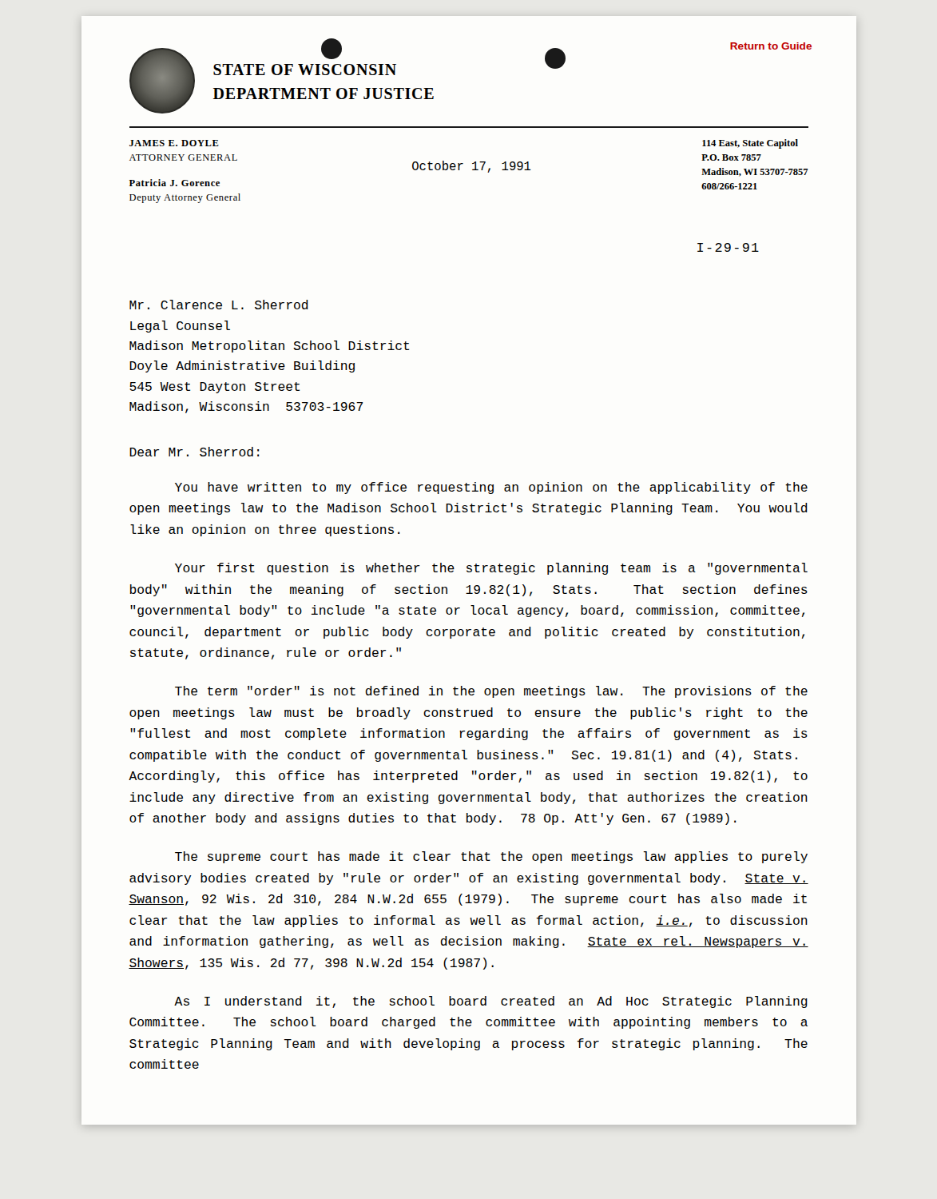Return to Guide
STATE OF WISCONSIN
DEPARTMENT OF JUSTICE
JAMES E. DOYLE
ATTORNEY GENERAL
Patricia J. Gorence
Deputy Attorney General
October 17, 1991
114 East, State Capitol
P.O. Box 7857
Madison, WI 53707-7857
608/266-1221
I-29-91
Mr. Clarence L. Sherrod
Legal Counsel
Madison Metropolitan School District
Doyle Administrative Building
545 West Dayton Street
Madison, Wisconsin 53703-1967
Dear Mr. Sherrod:
You have written to my office requesting an opinion on the applicability of the open meetings law to the Madison School District's Strategic Planning Team. You would like an opinion on three questions.
Your first question is whether the strategic planning team is a "governmental body" within the meaning of section 19.82(1), Stats. That section defines "governmental body" to include "a state or local agency, board, commission, committee, council, department or public body corporate and politic created by constitution, statute, ordinance, rule or order."
The term "order" is not defined in the open meetings law. The provisions of the open meetings law must be broadly construed to ensure the public's right to the "fullest and most complete information regarding the affairs of government as is compatible with the conduct of governmental business." Sec. 19.81(1) and (4), Stats. Accordingly, this office has interpreted "order," as used in section 19.82(1), to include any directive from an existing governmental body, that authorizes the creation of another body and assigns duties to that body. 78 Op. Att'y Gen. 67 (1989).
The supreme court has made it clear that the open meetings law applies to purely advisory bodies created by "rule or order" of an existing governmental body. State v. Swanson, 92 Wis. 2d 310, 284 N.W.2d 655 (1979). The supreme court has also made it clear that the law applies to informal as well as formal action, i.e., to discussion and information gathering, as well as decision making. State ex rel. Newspapers v. Showers, 135 Wis. 2d 77, 398 N.W.2d 154 (1987).
As I understand it, the school board created an Ad Hoc Strategic Planning Committee. The school board charged the committee with appointing members to a Strategic Planning Team and with developing a process for strategic planning. The committee